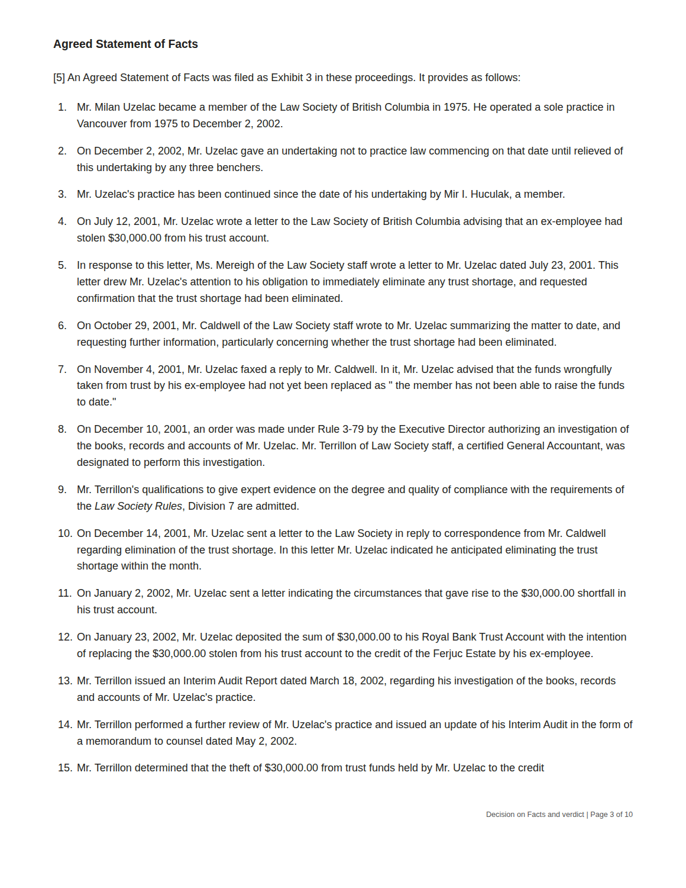Agreed Statement of Facts
[5] An Agreed Statement of Facts was filed as Exhibit 3 in these proceedings. It provides as follows:
Mr. Milan Uzelac became a member of the Law Society of British Columbia in 1975. He operated a sole practice in Vancouver from 1975 to December 2, 2002.
On December 2, 2002, Mr. Uzelac gave an undertaking not to practice law commencing on that date until relieved of this undertaking by any three benchers.
Mr. Uzelac's practice has been continued since the date of his undertaking by Mir I. Huculak, a member.
On July 12, 2001, Mr. Uzelac wrote a letter to the Law Society of British Columbia advising that an ex-employee had stolen $30,000.00 from his trust account.
In response to this letter, Ms. Mereigh of the Law Society staff wrote a letter to Mr. Uzelac dated July 23, 2001. This letter drew Mr. Uzelac's attention to his obligation to immediately eliminate any trust shortage, and requested confirmation that the trust shortage had been eliminated.
On October 29, 2001, Mr. Caldwell of the Law Society staff wrote to Mr. Uzelac summarizing the matter to date, and requesting further information, particularly concerning whether the trust shortage had been eliminated.
On November 4, 2001, Mr. Uzelac faxed a reply to Mr. Caldwell. In it, Mr. Uzelac advised that the funds wrongfully taken from trust by his ex-employee had not yet been replaced as " the member has not been able to raise the funds to date."
On December 10, 2001, an order was made under Rule 3-79 by the Executive Director authorizing an investigation of the books, records and accounts of Mr. Uzelac. Mr. Terrillon of Law Society staff, a certified General Accountant, was designated to perform this investigation.
Mr. Terrillon's qualifications to give expert evidence on the degree and quality of compliance with the requirements of the Law Society Rules, Division 7 are admitted.
On December 14, 2001, Mr. Uzelac sent a letter to the Law Society in reply to correspondence from Mr. Caldwell regarding elimination of the trust shortage. In this letter Mr. Uzelac indicated he anticipated eliminating the trust shortage within the month.
On January 2, 2002, Mr. Uzelac sent a letter indicating the circumstances that gave rise to the $30,000.00 shortfall in his trust account.
On January 23, 2002, Mr. Uzelac deposited the sum of $30,000.00 to his Royal Bank Trust Account with the intention of replacing the $30,000.00 stolen from his trust account to the credit of the Ferjuc Estate by his ex-employee.
Mr. Terrillon issued an Interim Audit Report dated March 18, 2002, regarding his investigation of the books, records and accounts of Mr. Uzelac's practice.
Mr. Terrillon performed a further review of Mr. Uzelac's practice and issued an update of his Interim Audit in the form of a memorandum to counsel dated May 2, 2002.
Mr. Terrillon determined that the theft of $30,000.00 from trust funds held by Mr. Uzelac to the credit
Decision on Facts and verdict | Page 3 of 10